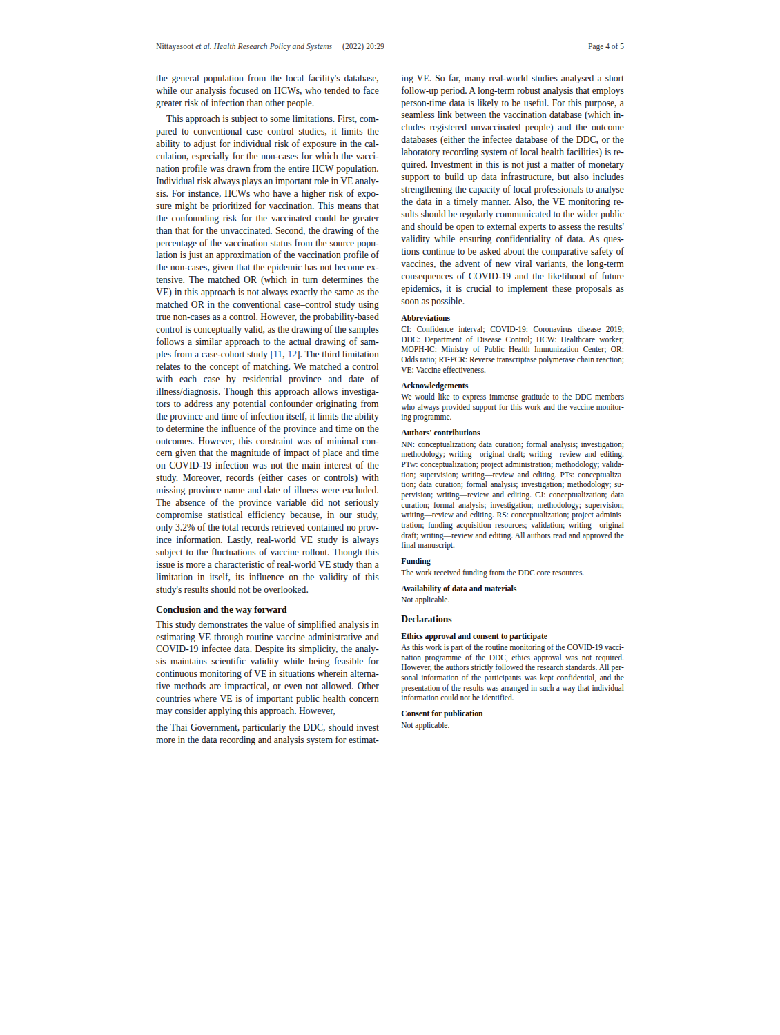Nittayasoot et al. Health Research Policy and Systems (2022) 20:29
Page 4 of 5
the general population from the local facility's database, while our analysis focused on HCWs, who tended to face greater risk of infection than other people.
This approach is subject to some limitations. First, compared to conventional case–control studies, it limits the ability to adjust for individual risk of exposure in the calculation, especially for the non-cases for which the vaccination profile was drawn from the entire HCW population. Individual risk always plays an important role in VE analysis. For instance, HCWs who have a higher risk of exposure might be prioritized for vaccination. This means that the confounding risk for the vaccinated could be greater than that for the unvaccinated. Second, the drawing of the percentage of the vaccination status from the source population is just an approximation of the vaccination profile of the non-cases, given that the epidemic has not become extensive. The matched OR (which in turn determines the VE) in this approach is not always exactly the same as the matched OR in the conventional case–control study using true non-cases as a control. However, the probability-based control is conceptually valid, as the drawing of the samples follows a similar approach to the actual drawing of samples from a case-cohort study [11, 12]. The third limitation relates to the concept of matching. We matched a control with each case by residential province and date of illness/diagnosis. Though this approach allows investigators to address any potential confounder originating from the province and time of infection itself, it limits the ability to determine the influence of the province and time on the outcomes. However, this constraint was of minimal concern given that the magnitude of impact of place and time on COVID-19 infection was not the main interest of the study. Moreover, records (either cases or controls) with missing province name and date of illness were excluded. The absence of the province variable did not seriously compromise statistical efficiency because, in our study, only 3.2% of the total records retrieved contained no province information. Lastly, real-world VE study is always subject to the fluctuations of vaccine rollout. Though this issue is more a characteristic of real-world VE study than a limitation in itself, its influence on the validity of this study's results should not be overlooked.
Conclusion and the way forward
This study demonstrates the value of simplified analysis in estimating VE through routine vaccine administrative and COVID-19 infectee data. Despite its simplicity, the analysis maintains scientific validity while being feasible for continuous monitoring of VE in situations wherein alternative methods are impractical, or even not allowed. Other countries where VE is of important public health concern may consider applying this approach. However,
the Thai Government, particularly the DDC, should invest more in the data recording and analysis system for estimating VE. So far, many real-world studies analysed a short follow-up period. A long-term robust analysis that employs person-time data is likely to be useful. For this purpose, a seamless link between the vaccination database (which includes registered unvaccinated people) and the outcome databases (either the infectee database of the DDC, or the laboratory recording system of local health facilities) is required. Investment in this is not just a matter of monetary support to build up data infrastructure, but also includes strengthening the capacity of local professionals to analyse the data in a timely manner. Also, the VE monitoring results should be regularly communicated to the wider public and should be open to external experts to assess the results' validity while ensuring confidentiality of data. As questions continue to be asked about the comparative safety of vaccines, the advent of new viral variants, the long-term consequences of COVID-19 and the likelihood of future epidemics, it is crucial to implement these proposals as soon as possible.
Abbreviations
CI: Confidence interval; COVID-19: Coronavirus disease 2019; DDC: Department of Disease Control; HCW: Healthcare worker; MOPH-IC: Ministry of Public Health Immunization Center; OR: Odds ratio; RT-PCR: Reverse transcriptase polymerase chain reaction; VE: Vaccine effectiveness.
Acknowledgements
We would like to express immense gratitude to the DDC members who always provided support for this work and the vaccine monitoring programme.
Authors' contributions
NN: conceptualization; data curation; formal analysis; investigation; methodology; writing—original draft; writing—review and editing. PTw: conceptualization; project administration; methodology; validation; supervision; writing—review and editing. PTs: conceptualization; data curation; formal analysis; investigation; methodology; supervision; writing—review and editing. CJ: conceptualization; data curation; formal analysis; investigation; methodology; supervision; writing—review and editing. RS: conceptualization; project administration; funding acquisition resources; validation; writing—original draft; writing—review and editing. All authors read and approved the final manuscript.
Funding
The work received funding from the DDC core resources.
Availability of data and materials
Not applicable.
Declarations
Ethics approval and consent to participate
As this work is part of the routine monitoring of the COVID-19 vaccination programme of the DDC, ethics approval was not required. However, the authors strictly followed the research standards. All personal information of the participants was kept confidential, and the presentation of the results was arranged in such a way that individual information could not be identified.
Consent for publication
Not applicable.